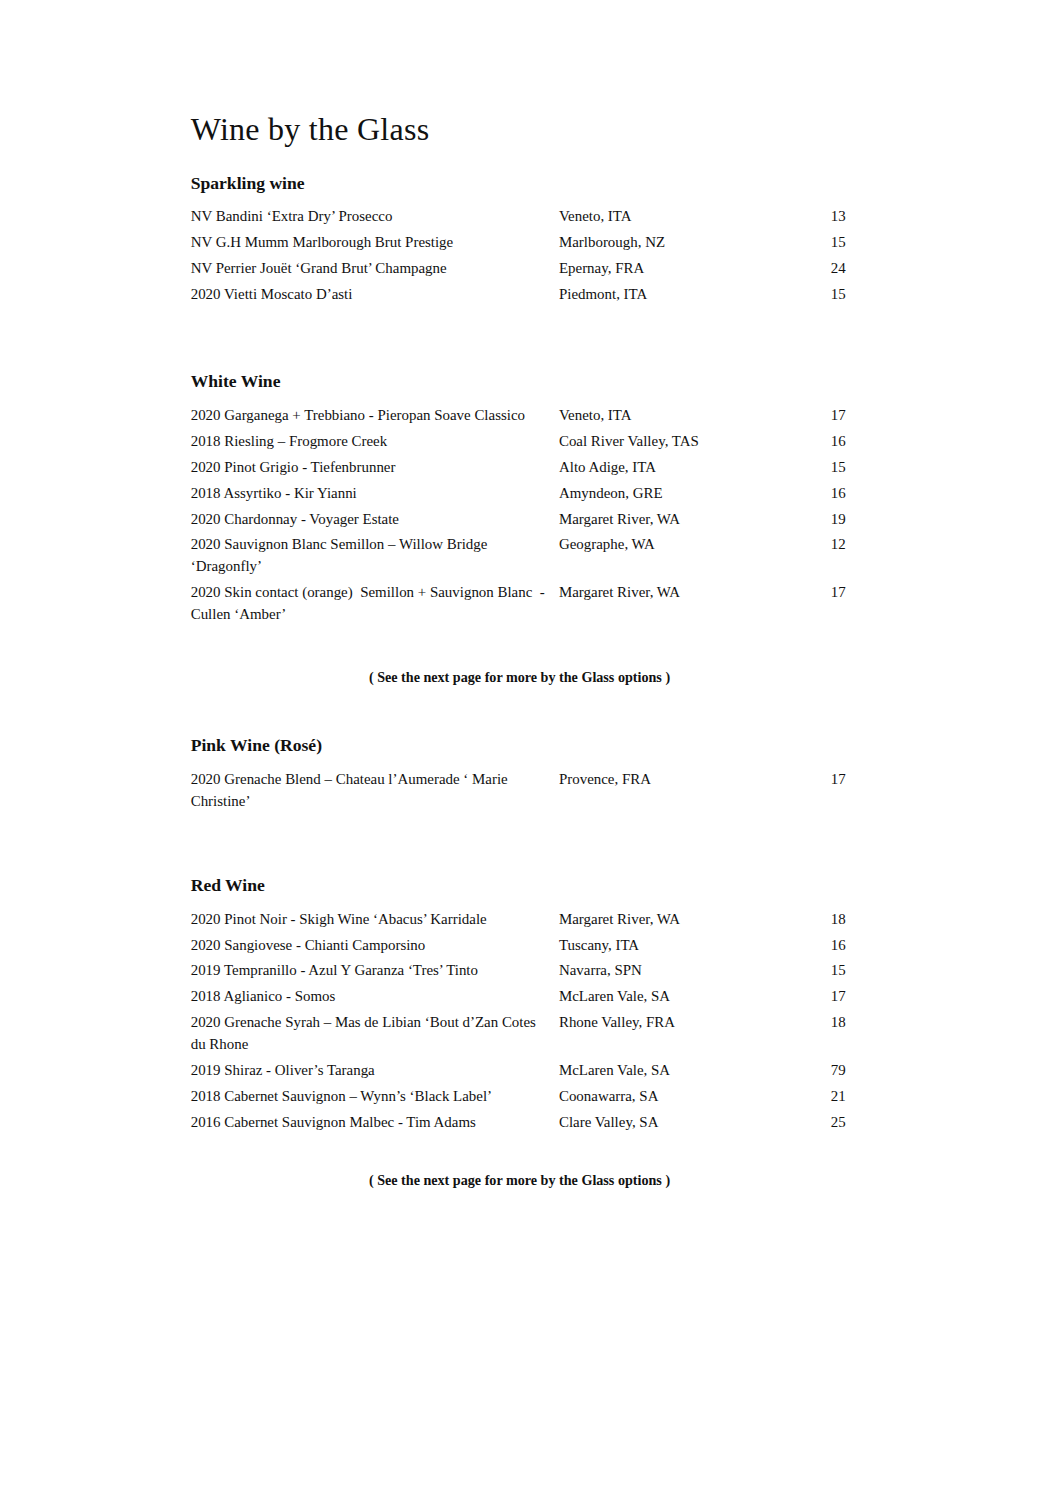Wine by the Glass
Sparkling wine
| NV Bandini ‘Extra Dry’ Prosecco | Veneto, ITA | 13 |
| NV G.H Mumm Marlborough Brut Prestige | Marlborough, NZ | 15 |
| NV Perrier Jouët ‘Grand Brut’ Champagne | Epernay, FRA | 24 |
| 2020 Vietti Moscato D’asti | Piedmont, ITA | 15 |
White Wine
| 2020 Garganega + Trebbiano - Pieropan Soave Classico | Veneto, ITA | 17 |
| 2018 Riesling – Frogmore Creek | Coal River Valley, TAS | 16 |
| 2020 Pinot Grigio - Tiefenbrunner | Alto Adige, ITA | 15 |
| 2018 Assyrtiko - Kir Yianni | Amyndeon, GRE | 16 |
| 2020 Chardonnay - Voyager Estate | Margaret River, WA | 19 |
| 2020 Sauvignon Blanc Semillon – Willow Bridge ‘Dragonfly’ | Geographe, WA | 12 |
| 2020 Skin contact (orange) Semillon + Sauvignon Blanc - Cullen ‘Amber’ | Margaret River, WA | 17 |
( See the next page for more by the Glass options )
Pink Wine (Rosé)
| 2020 Grenache Blend – Chateau l’Aumerade ‘ Marie Christine’ | Provence, FRA | 17 |
Red Wine
| 2020 Pinot Noir - Skigh Wine ‘Abacus’ Karridale | Margaret River, WA | 18 |
| 2020 Sangiovese - Chianti Camporsino | Tuscany, ITA | 16 |
| 2019 Tempranillo - Azul Y Garanza ‘Tres’ Tinto | Navarra, SPN | 15 |
| 2018 Aglianico - Somos | McLaren Vale, SA | 17 |
| 2020 Grenache Syrah – Mas de Libian ‘Bout d’Zan Cotes du Rhone | Rhone Valley, FRA | 18 |
| 2019 Shiraz - Oliver’s Taranga | McLaren Vale, SA | 79 |
| 2018 Cabernet Sauvignon – Wynn’s ‘Black Label’ | Coonawarra, SA | 21 |
| 2016 Cabernet Sauvignon Malbec - Tim Adams | Clare Valley, SA | 25 |
( See the next page for more by the Glass options )